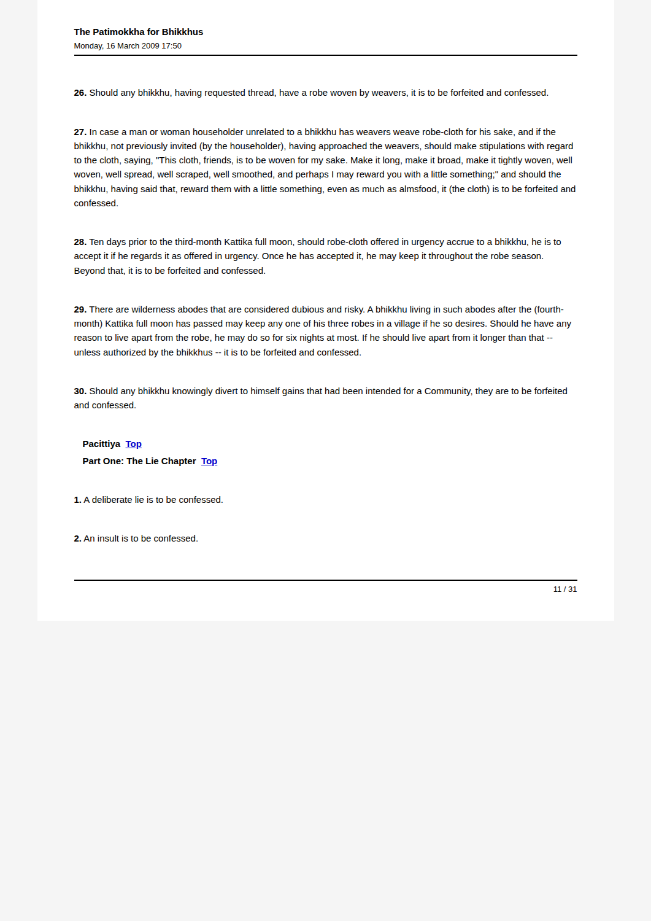The Patimokkha for Bhikkhus
Monday, 16 March 2009 17:50
26. Should any bhikkhu, having requested thread, have a robe woven by weavers, it is to be forfeited and confessed.
27. In case a man or woman householder unrelated to a bhikkhu has weavers weave robe-cloth for his sake, and if the bhikkhu, not previously invited (by the householder), having approached the weavers, should make stipulations with regard to the cloth, saying, "This cloth, friends, is to be woven for my sake. Make it long, make it broad, make it tightly woven, well woven, well spread, well scraped, well smoothed, and perhaps I may reward you with a little something;" and should the bhikkhu, having said that, reward them with a little something, even as much as almsfood, it (the cloth) is to be forfeited and confessed.
28. Ten days prior to the third-month Kattika full moon, should robe-cloth offered in urgency accrue to a bhikkhu, he is to accept it if he regards it as offered in urgency. Once he has accepted it, he may keep it throughout the robe season. Beyond that, it is to be forfeited and confessed.
29. There are wilderness abodes that are considered dubious and risky. A bhikkhu living in such abodes after the (fourth-month) Kattika full moon has passed may keep any one of his three robes in a village if he so desires. Should he have any reason to live apart from the robe, he may do so for six nights at most. If he should live apart from it longer than that -- unless authorized by the bhikkhus -- it is to be forfeited and confessed.
30. Should any bhikkhu knowingly divert to himself gains that had been intended for a Community, they are to be forfeited and confessed.
Pacittiya Top
Part One: The Lie Chapter Top
1. A deliberate lie is to be confessed.
2. An insult is to be confessed.
11 / 31